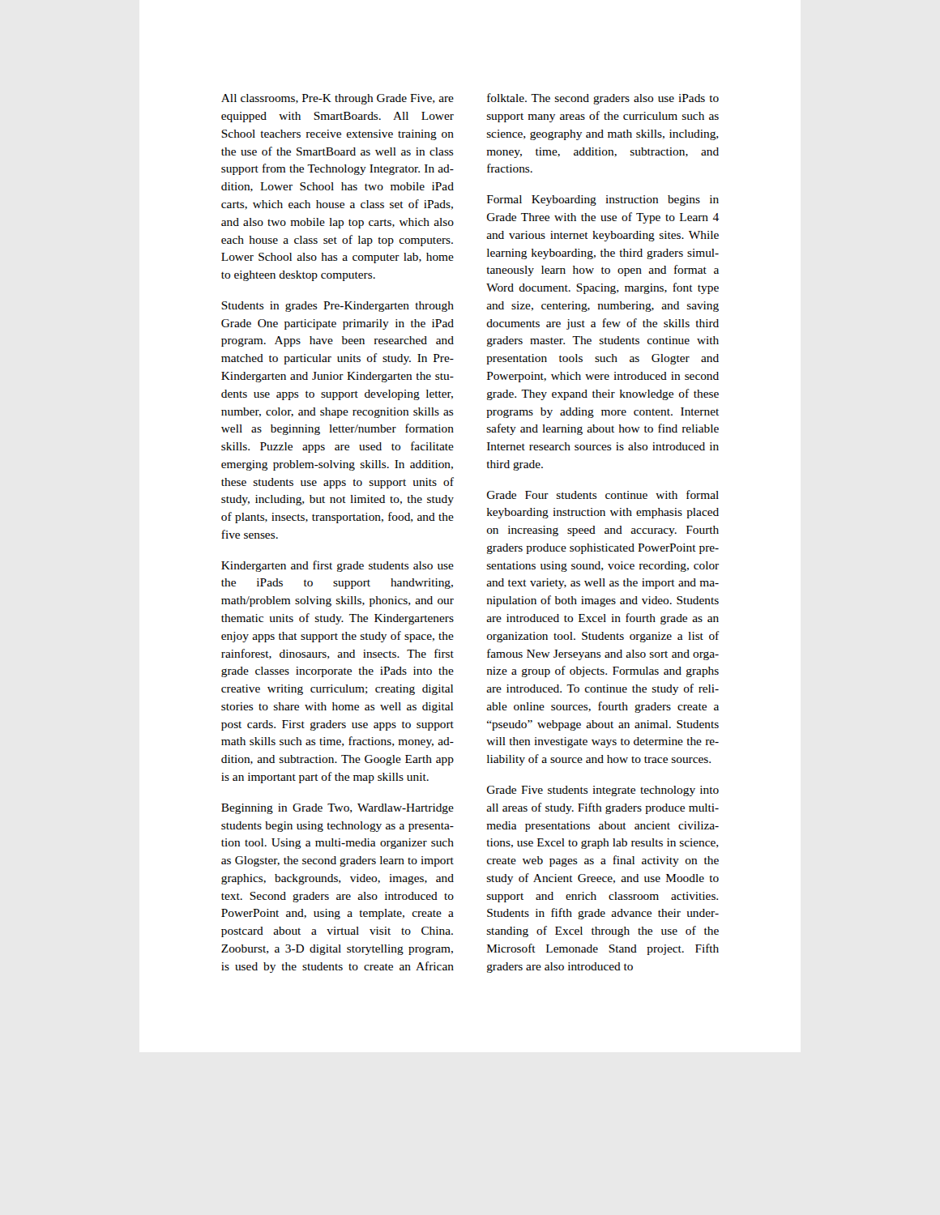All classrooms, Pre-K through Grade Five, are equipped with SmartBoards. All Lower School teachers receive extensive training on the use of the SmartBoard as well as in class support from the Technology Integrator. In addition, Lower School has two mobile iPad carts, which each house a class set of iPads, and also two mobile lap top carts, which also each house a class set of lap top computers. Lower School also has a computer lab, home to eighteen desktop computers.
Students in grades Pre-Kindergarten through Grade One participate primarily in the iPad program. Apps have been researched and matched to particular units of study. In Pre-Kindergarten and Junior Kindergarten the students use apps to support developing letter, number, color, and shape recognition skills as well as beginning letter/number formation skills. Puzzle apps are used to facilitate emerging problem-solving skills. In addition, these students use apps to support units of study, including, but not limited to, the study of plants, insects, transportation, food, and the five senses.
Kindergarten and first grade students also use the iPads to support handwriting, math/problem solving skills, phonics, and our thematic units of study. The Kindergarteners enjoy apps that support the study of space, the rainforest, dinosaurs, and insects. The first grade classes incorporate the iPads into the creative writing curriculum; creating digital stories to share with home as well as digital post cards. First graders use apps to support math skills such as time, fractions, money, addition, and subtraction. The Google Earth app is an important part of the map skills unit.
Beginning in Grade Two, Wardlaw-Hartridge students begin using technology as a presentation tool. Using a multi-media organizer such as Glogster, the second graders learn to import graphics, backgrounds, video, images, and text. Second graders are also introduced to PowerPoint and, using a template, create a postcard about a virtual visit to China. Zooburst, a 3-D digital storytelling program, is used by the students to create an African folktale. The second graders also use iPads to support many areas of the curriculum such as science, geography and math skills, including, money, time, addition, subtraction, and fractions.
Formal Keyboarding instruction begins in Grade Three with the use of Type to Learn 4 and various internet keyboarding sites. While learning keyboarding, the third graders simultaneously learn how to open and format a Word document. Spacing, margins, font type and size, centering, numbering, and saving documents are just a few of the skills third graders master. The students continue with presentation tools such as Glogter and Powerpoint, which were introduced in second grade. They expand their knowledge of these programs by adding more content. Internet safety and learning about how to find reliable Internet research sources is also introduced in third grade.
Grade Four students continue with formal keyboarding instruction with emphasis placed on increasing speed and accuracy. Fourth graders produce sophisticated PowerPoint presentations using sound, voice recording, color and text variety, as well as the import and manipulation of both images and video. Students are introduced to Excel in fourth grade as an organization tool. Students organize a list of famous New Jerseyans and also sort and organize a group of objects. Formulas and graphs are introduced. To continue the study of reliable online sources, fourth graders create a “pseudo” webpage about an animal. Students will then investigate ways to determine the reliability of a source and how to trace sources.
Grade Five students integrate technology into all areas of study. Fifth graders produce multi-media presentations about ancient civilizations, use Excel to graph lab results in science, create web pages as a final activity on the study of Ancient Greece, and use Moodle to support and enrich classroom activities. Students in fifth grade advance their understanding of Excel through the use of the Microsoft Lemonade Stand project. Fifth graders are also introduced to